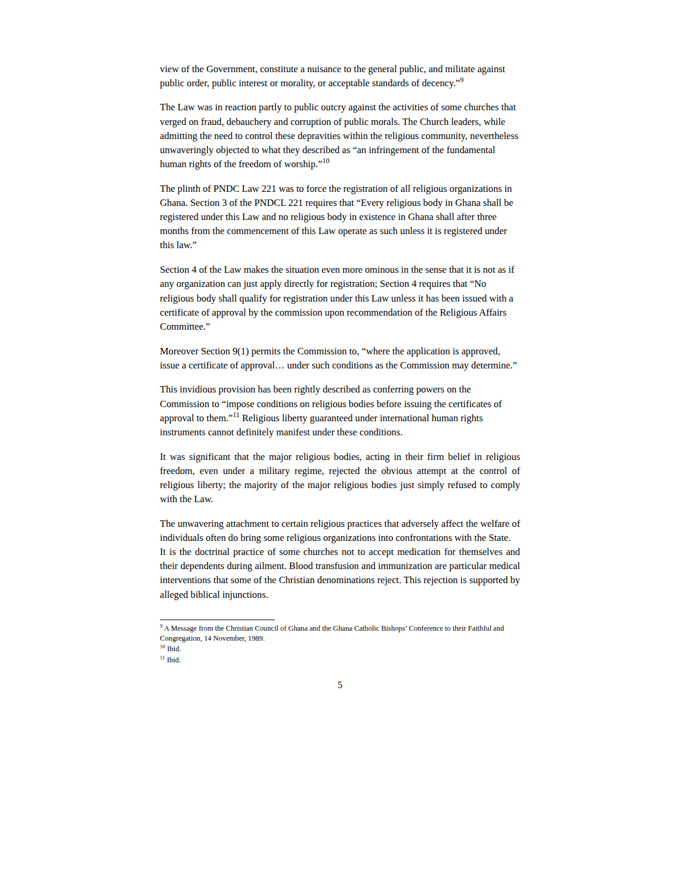view of the Government, constitute a nuisance to the general public, and militate against public order, public interest or morality, or acceptable standards of decency.”9
The Law was in reaction partly to public outcry against the activities of some churches that verged on fraud, debauchery and corruption of public morals. The Church leaders, while admitting the need to control these depravities within the religious community, nevertheless unwaveringly objected to what they described as “an infringement of the fundamental human rights of the freedom of worship.”10
The plinth of PNDC Law 221 was to force the registration of all religious organizations in Ghana. Section 3 of the PNDCL 221 requires that “Every religious body in Ghana shall be registered under this Law and no religious body in existence in Ghana shall after three months from the commencement of this Law operate as such unless it is registered under this law.”
Section 4 of the Law makes the situation even more ominous in the sense that it is not as if any organization can just apply directly for registration; Section 4 requires that “No religious body shall qualify for registration under this Law unless it has been issued with a certificate of approval by the commission upon recommendation of the Religious Affairs Committee.”
Moreover Section 9(1) permits the Commission to, “where the application is approved, issue a certificate of approval… under such conditions as the Commission may determine.”
This invidious provision has been rightly described as conferring powers on the Commission to “impose conditions on religious bodies before issuing the certificates of approval to them.”11 Religious liberty guaranteed under international human rights instruments cannot definitely manifest under these conditions.
It was significant that the major religious bodies, acting in their firm belief in religious freedom, even under a military regime, rejected the obvious attempt at the control of religious liberty; the majority of the major religious bodies just simply refused to comply with the Law.
The unwavering attachment to certain religious practices that adversely affect the welfare of individuals often do bring some religious organizations into confrontations with the State.
It is the doctrinal practice of some churches not to accept medication for themselves and their dependents during ailment. Blood transfusion and immunization are particular medical interventions that some of the Christian denominations reject. This rejection is supported by alleged biblical injunctions.
9 A Message from the Christian Council of Ghana and the Ghana Catholic Bishops’ Conference to their Faithful and Congregation, 14 November, 1989.
10 Ibid.
11 Ibid.
5